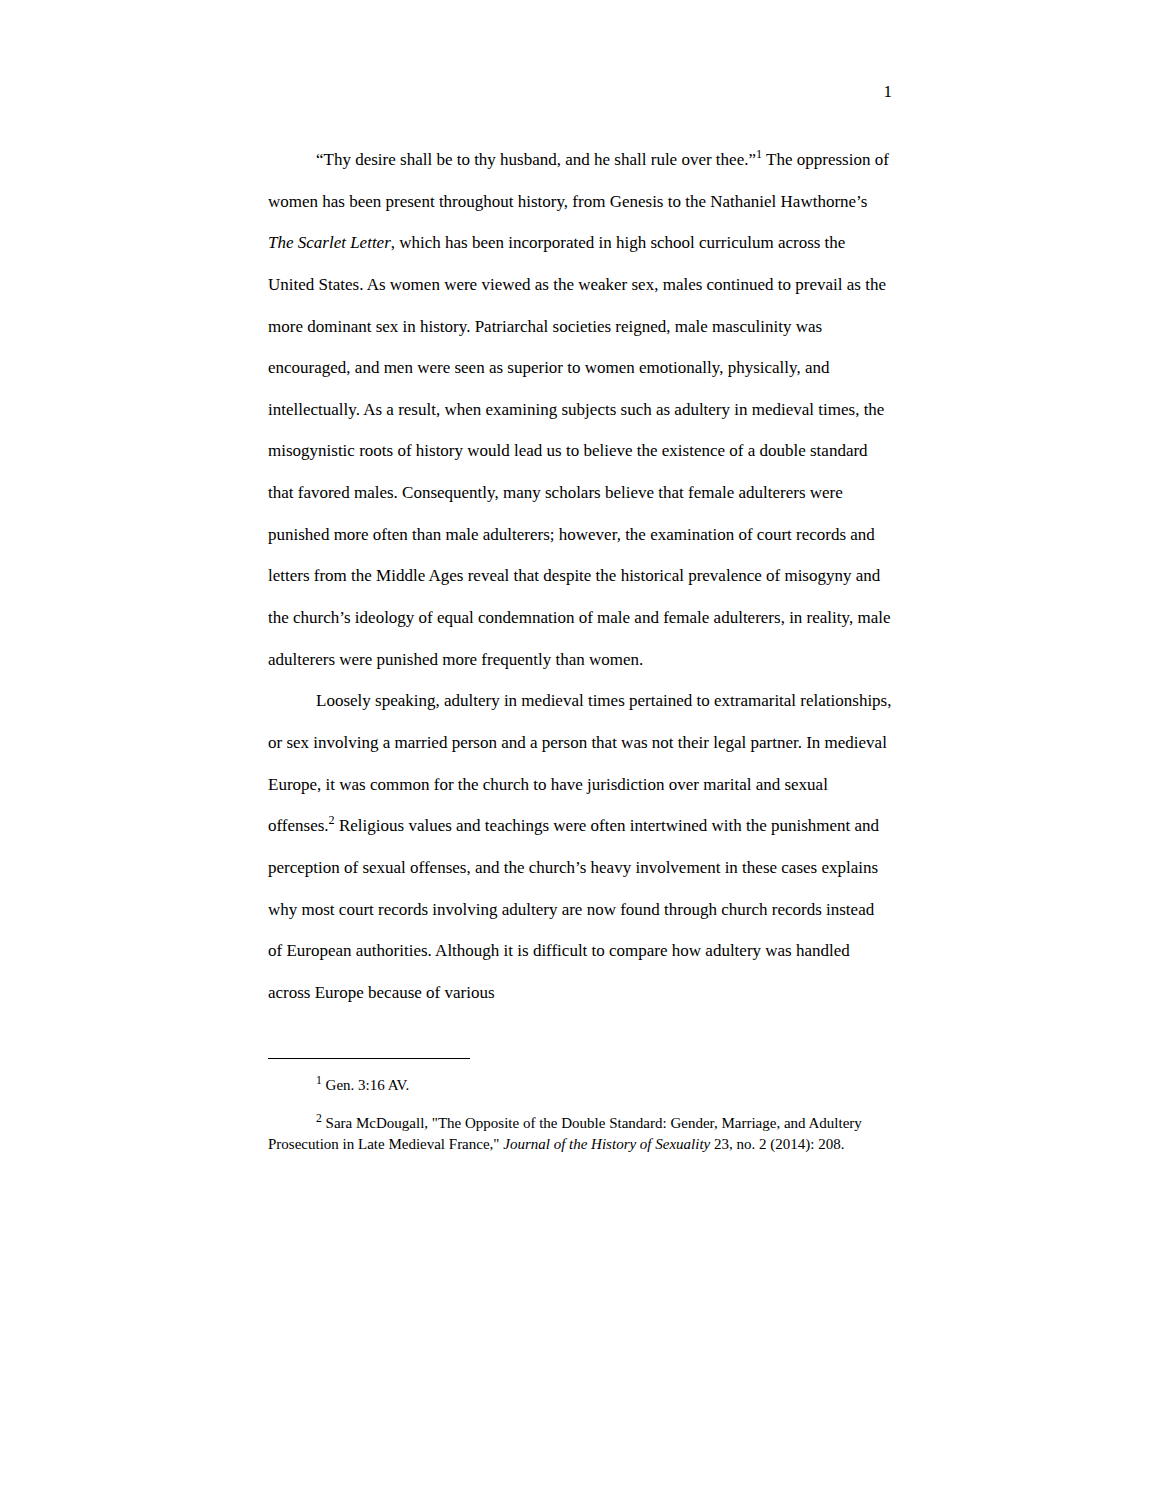1
“Thy desire shall be to thy husband, and he shall rule over thee.”1 The oppression of women has been present throughout history, from Genesis to the Nathaniel Hawthorne’s The Scarlet Letter, which has been incorporated in high school curriculum across the United States. As women were viewed as the weaker sex, males continued to prevail as the more dominant sex in history. Patriarchal societies reigned, male masculinity was encouraged, and men were seen as superior to women emotionally, physically, and intellectually. As a result, when examining subjects such as adultery in medieval times, the misogynistic roots of history would lead us to believe the existence of a double standard that favored males. Consequently, many scholars believe that female adulterers were punished more often than male adulterers; however, the examination of court records and letters from the Middle Ages reveal that despite the historical prevalence of misogyny and the church’s ideology of equal condemnation of male and female adulterers, in reality, male adulterers were punished more frequently than women.
Loosely speaking, adultery in medieval times pertained to extramarital relationships, or sex involving a married person and a person that was not their legal partner. In medieval Europe, it was common for the church to have jurisdiction over marital and sexual offenses.2 Religious values and teachings were often intertwined with the punishment and perception of sexual offenses, and the church’s heavy involvement in these cases explains why most court records involving adultery are now found through church records instead of European authorities. Although it is difficult to compare how adultery was handled across Europe because of various
1 Gen. 3:16 AV.
2 Sara McDougall, "The Opposite of the Double Standard: Gender, Marriage, and Adultery Prosecution in Late Medieval France," Journal of the History of Sexuality 23, no. 2 (2014): 208.